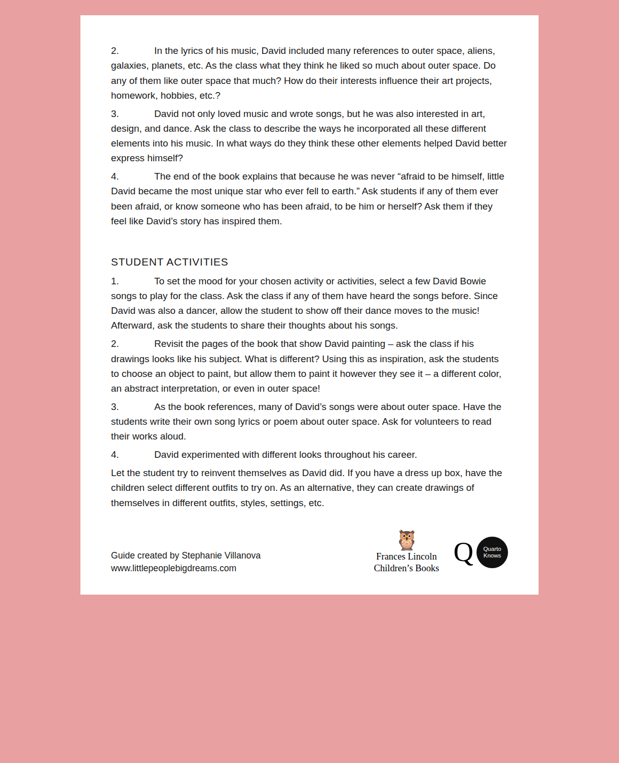2. In the lyrics of his music, David included many references to outer space, aliens, galaxies, planets, etc. As the class what they think he liked so much about outer space. Do any of them like outer space that much? How do their interests influence their art projects, homework, hobbies, etc.?
3. David not only loved music and wrote songs, but he was also interested in art, design, and dance. Ask the class to describe the ways he incorporated all these different elements into his music. In what ways do they think these other elements helped David better express himself?
4. The end of the book explains that because he was never “afraid to be himself, little David became the most unique star who ever fell to earth.” Ask students if any of them ever been afraid, or know someone who has been afraid, to be him or herself? Ask them if they feel like David’s story has inspired them.
STUDENT ACTIVITIES
1. To set the mood for your chosen activity or activities, select a few David Bowie songs to play for the class. Ask the class if any of them have heard the songs before. Since David was also a dancer, allow the student to show off their dance moves to the music! Afterward, ask the students to share their thoughts about his songs.
2. Revisit the pages of the book that show David painting – ask the class if his drawings looks like his subject. What is different? Using this as inspiration, ask the students to choose an object to paint, but allow them to paint it however they see it – a different color, an abstract interpretation, or even in outer space!
3. As the book references, many of David’s songs were about outer space. Have the students write their own song lyrics or poem about outer space. Ask for volunteers to read their works aloud.
4. David experimented with different looks throughout his career.
Let the student try to reinvent themselves as David did. If you have a dress up box, have the children select different outfits to try on. As an alternative, they can create drawings of themselves in different outfits, styles, settings, etc.
Guide created by Stephanie Villanova
www.littlepeoplebigdreams.com
🦉 Frances Lincoln
Children’s Books
Q Quarto
Knows